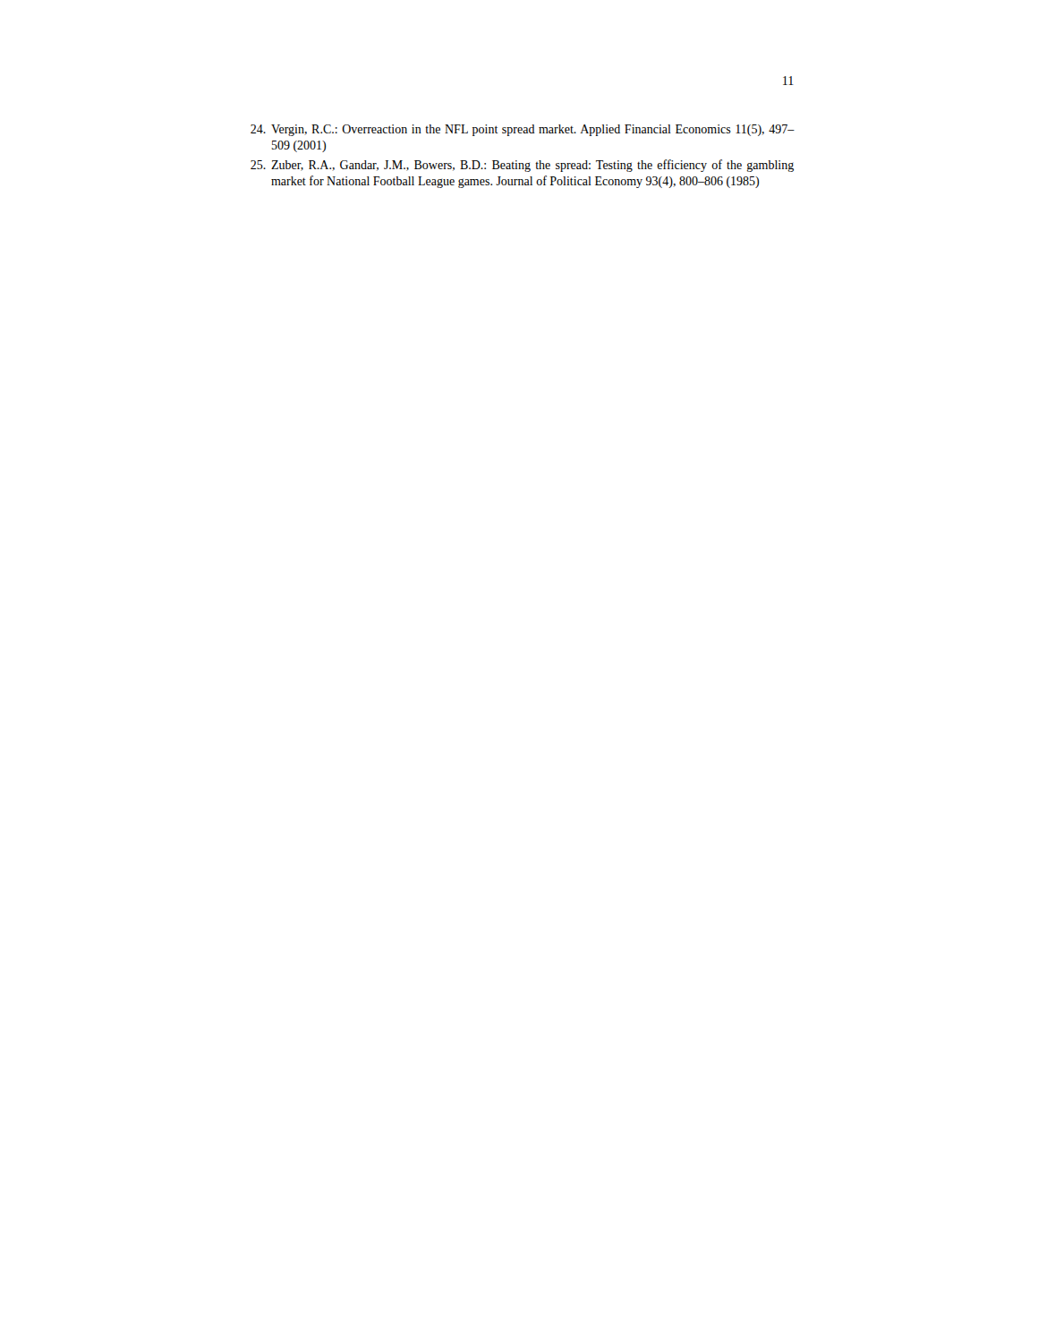11
24. Vergin, R.C.: Overreaction in the NFL point spread market. Applied Financial Economics 11(5), 497–509 (2001)
25. Zuber, R.A., Gandar, J.M., Bowers, B.D.: Beating the spread: Testing the efficiency of the gambling market for National Football League games. Journal of Political Economy 93(4), 800–806 (1985)